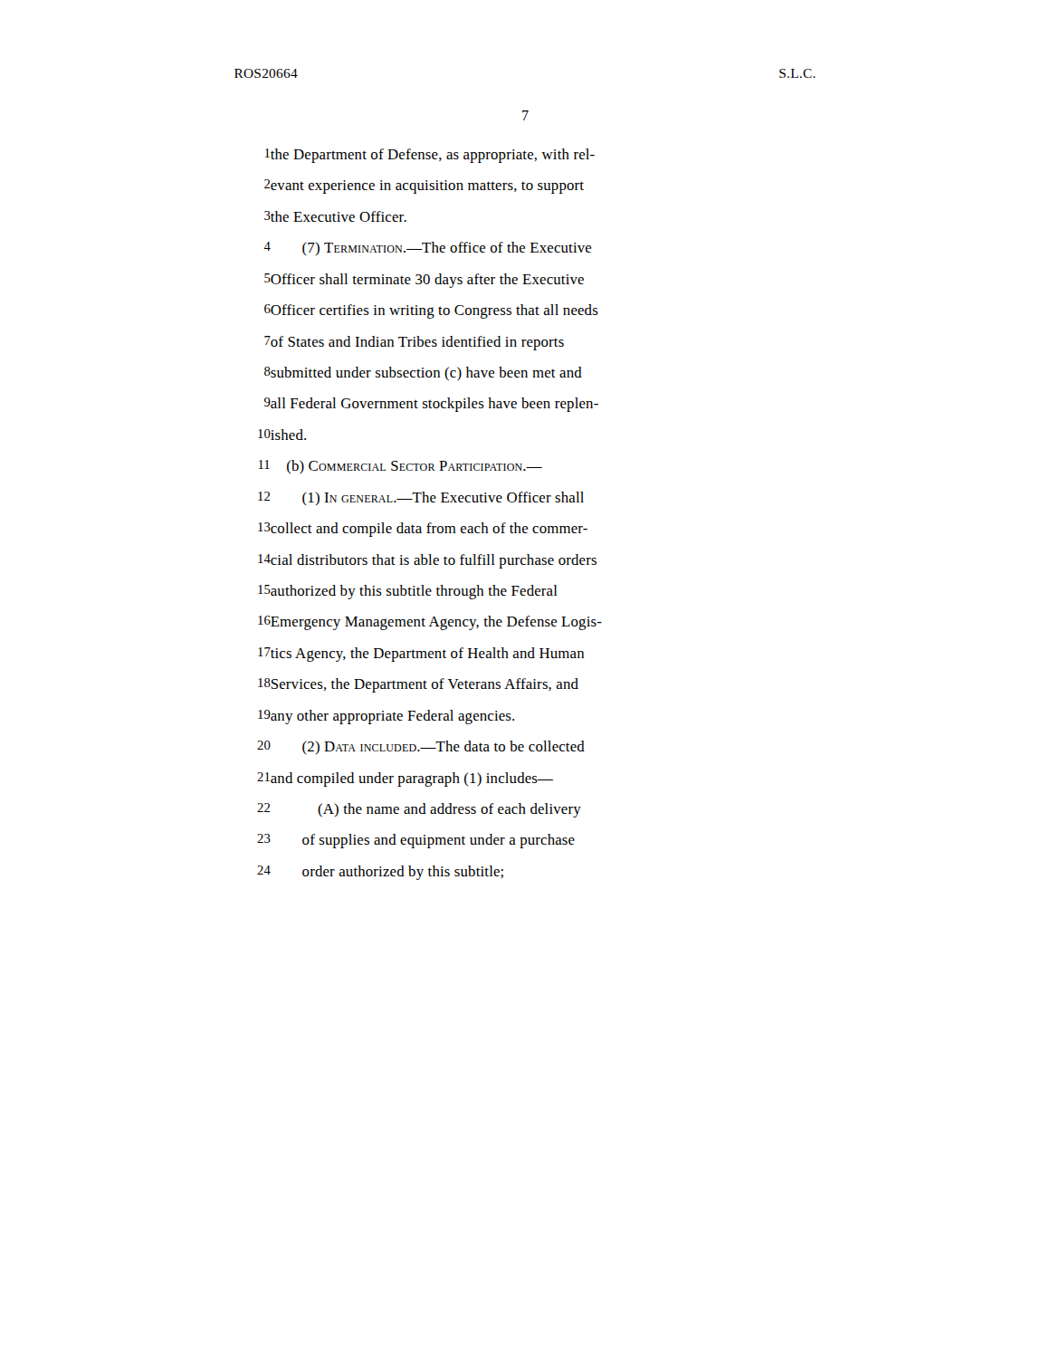ROS20664 S.L.C.
7
| 1 | the Department of Defense, as appropriate, with rel- |
| 2 | evant experience in acquisition matters, to support |
| 3 | the Executive Officer. |
| 4 | (7) Termination. —The office of the Executive |
| 5 | Officer shall terminate 30 days after the Executive |
| 6 | Officer certifies in writing to Congress that all needs |
| 7 | of States and Indian Tribes identified in reports |
| 8 | submitted under subsection (c) have been met and |
| 9 | all Federal Government stockpiles have been replen- |
| 10 | ished. |
| 11 | (b) Commercial Sector Participation. — |
| 12 | (1) In general. —The Executive Officer shall |
| 13 | collect and compile data from each of the commer- |
| 14 | cial distributors that is able to fulfill purchase orders |
| 15 | authorized by this subtitle through the Federal |
| 16 | Emergency Management Agency, the Defense Logis- |
| 17 | tics Agency, the Department of Health and Human |
| 18 | Services, the Department of Veterans Affairs, and |
| 19 | any other appropriate Federal agencies. |
| 20 | (2) Data included. —The data to be collected |
| 21 | and compiled under paragraph (1) includes— |
| 22 | (A) the name and address of each delivery |
| 23 | of supplies and equipment under a purchase |
| 24 | order authorized by this subtitle; |